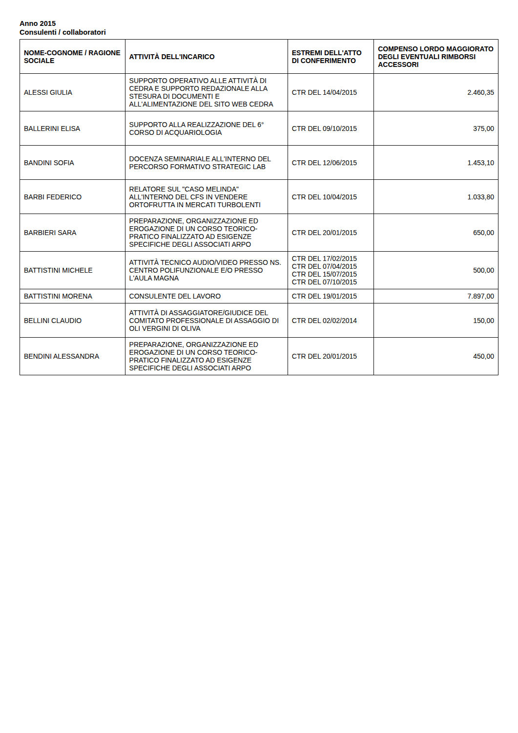Anno 2015
Consulenti / collaboratori
| NOME-COGNOME / RAGIONE SOCIALE | ATTIVITÀ DELL'INCARICO | ESTREMI DELL'ATTO DI CONFERIMENTO | COMPENSO LORDO MAGGIORATO DEGLI EVENTUALI RIMBORSI ACCESSORI |
| --- | --- | --- | --- |
| ALESSI GIULIA | SUPPORTO OPERATIVO ALLE ATTIVITÀ DI CEDRA E SUPPORTO REDAZIONALE ALLA STESURA DI DOCUMENTI E ALL'ALIMENTAZIONE DEL SITO WEB CEDRA | CTR DEL 14/04/2015 | 2.460,35 |
| BALLERINI ELISA | SUPPORTO ALLA REALIZZAZIONE DEL 6° CORSO DI ACQUARIOLOGIA | CTR DEL 09/10/2015 | 375,00 |
| BANDINI SOFIA | DOCENZA SEMINARIALE ALL'INTERNO DEL PERCORSO FORMATIVO STRATEGIC LAB | CTR DEL 12/06/2015 | 1.453,10 |
| BARBI FEDERICO | RELATORE SUL "CASO MELINDA" ALL'INTERNO DEL CFS IN VENDERE ORTOFRUTTA IN MERCATI TURBOLENTI | CTR DEL 10/04/2015 | 1.033,80 |
| BARBIERI SARA | PREPARAZIONE, ORGANIZZAZIONE ED EROGAZIONE DI UN CORSO TEORICO-PRATICO FINALIZZATO AD ESIGENZE SPECIFICHE DEGLI ASSOCIATI ARPO | CTR DEL 20/01/2015 | 650,00 |
| BATTISTINI MICHELE | ATTIVITÀ TECNICO AUDIO/VIDEO PRESSO NS. CENTRO POLIFUNZIONALE E/O PRESSO L'AULA MAGNA | CTR DEL 17/02/2015 CTR DEL 07/04/2015 CTR DEL 15/07/2015 CTR DEL 07/10/2015 | 500,00 |
| BATTISTINI MORENA | CONSULENTE DEL LAVORO | CTR DEL 19/01/2015 | 7.897,00 |
| BELLINI CLAUDIO | ATTIVITÀ DI ASSAGGIATORE/GIUDICE DEL COMITATO PROFESSIONALE DI ASSAGGIO DI OLI VERGINI DI OLIVA | CTR DEL 02/02/2014 | 150,00 |
| BENDINI ALESSANDRA | PREPARAZIONE, ORGANIZZAZIONE ED EROGAZIONE DI UN CORSO TEORICO-PRATICO FINALIZZATO AD ESIGENZE SPECIFICHE DEGLI ASSOCIATI ARPO | CTR DEL 20/01/2015 | 450,00 |